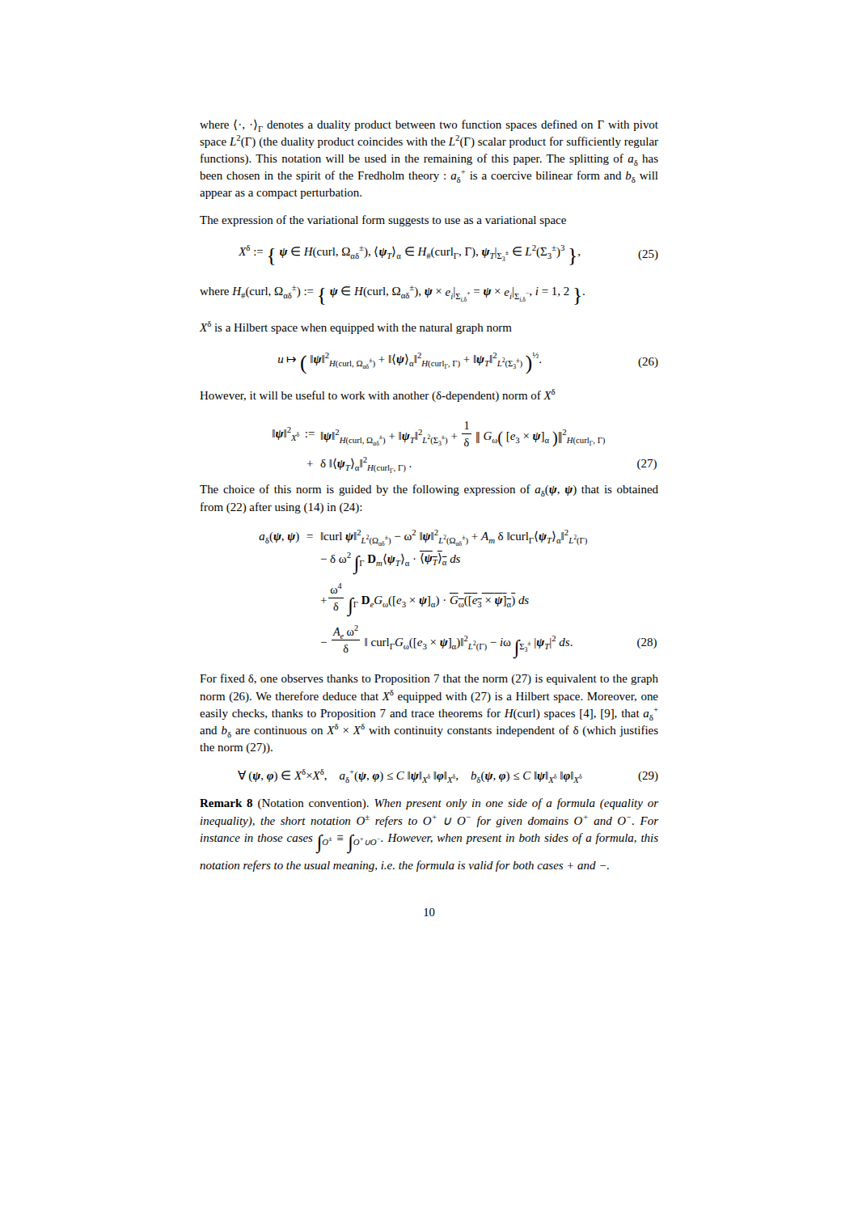where ⟨·, ·⟩Γ denotes a duality product between two function spaces defined on Γ with pivot space L2(Γ) (the duality product coincides with the L2(Γ) scalar product for sufficiently regular functions). This notation will be used in the remaining of this paper. The splitting of aδ has been chosen in the spirit of the Fredholm theory : aδ+ is a coercive bilinear form and bδ will appear as a compact perturbation.
The expression of the variational form suggests to use as a variational space
Xδ := { ψ ∈ H(curl, Ωαδ±), ⟨ψT⟩α ∈ H#(curlΓ, Γ), ψT|Σ3± ∈ L2(Σ3±)3 },
(25)
where H#(curl, Ωαδ±) := { ψ ∈ H(curl, Ωαδ±), ψ × ei|Σi,δ+ = ψ × ei|Σi,δ−, i = 1, 2 }.
Xδ is a Hilbert space when equipped with the natural graph norm
u ↦ ( ‖ψ‖2H(curl, Ωαδ±) + ‖⟨ψ⟩α‖2H(curlΓ, Γ) + ‖ψT‖2L2(Σ3±) )½.
(26)
However, it will be useful to work with another (δ-dependent) norm of Xδ
| ‖ ψ ‖ 2 X δ | := | ‖ ψ ‖ 2 H ( curl , Ω αδ ± ) + ‖ ψ T ‖ 2 L 2 (Σ 3 ± ) + 1 δ ‖ G ω ( [ e 3 × ψ ] α ) ‖ 2 H ( curl Γ , Γ) | |
| | + | δ ‖⟨ ψ T ⟩ α ‖ 2 H ( curl Γ , Γ) . | (27) |
The choice of this norm is guided by the following expression of aδ(ψ, ψ) that is obtained from (22) after using (14) in (24):
| a δ ( ψ , ψ ) | = | ‖ curl ψ ‖ 2 L 2 (Ω αδ ± ) − ω 2 ‖ ψ ‖ 2 L 2 (Ω αδ ± ) + A m δ ‖ curl Γ ⟨ ψ T ⟩ α ‖ 2 L 2 (Γ) | |
| | | − δ ω 2 ∫ Γ D m ⟨ ψ T ⟩ α · ⟨ ψ T ⟩ α ds | |
| | | + ω 4 δ ∫ Γ D e G ω ([ e 3 × ψ ] α ) · G ω ([ e 3 × ψ ] α ) ds | |
| | | − A e ω 2 δ ‖ curl Γ G ω ([ e 3 × ψ ] α )‖ 2 L 2 (Γ) − i ω ∫ Σ 3 ± / ψ T / 2 ds . | (28) |
For fixed δ, one observes thanks to Proposition 7 that the norm (27) is equivalent to the graph norm (26). We therefore deduce that Xδ equipped with (27) is a Hilbert space. Moreover, one easily checks, thanks to Proposition 7 and trace theorems for H(curl) spaces [4], [9], that aδ+ and bδ are continuous on Xδ × Xδ with continuity constants independent of δ (which justifies the norm (27)).
∀ (ψ, φ) ∈ Xδ×Xδ, aδ+(ψ, φ) ≤ C ‖ψ‖Xδ ‖φ‖Xδ, bδ(ψ, φ) ≤ C ‖ψ‖Xδ ‖φ‖Xδ
(29)
Remark 8 (Notation convention). When present only in one side of a formula (equality or inequality), the short notation O± refers to O+ ∪ O− for given domains O+ and O−. For instance in those cases ∫O± ≡ ∫O+∪O−. However, when present in both sides of a formula, this notation refers to the usual meaning, i.e. the formula is valid for both cases + and −.
10